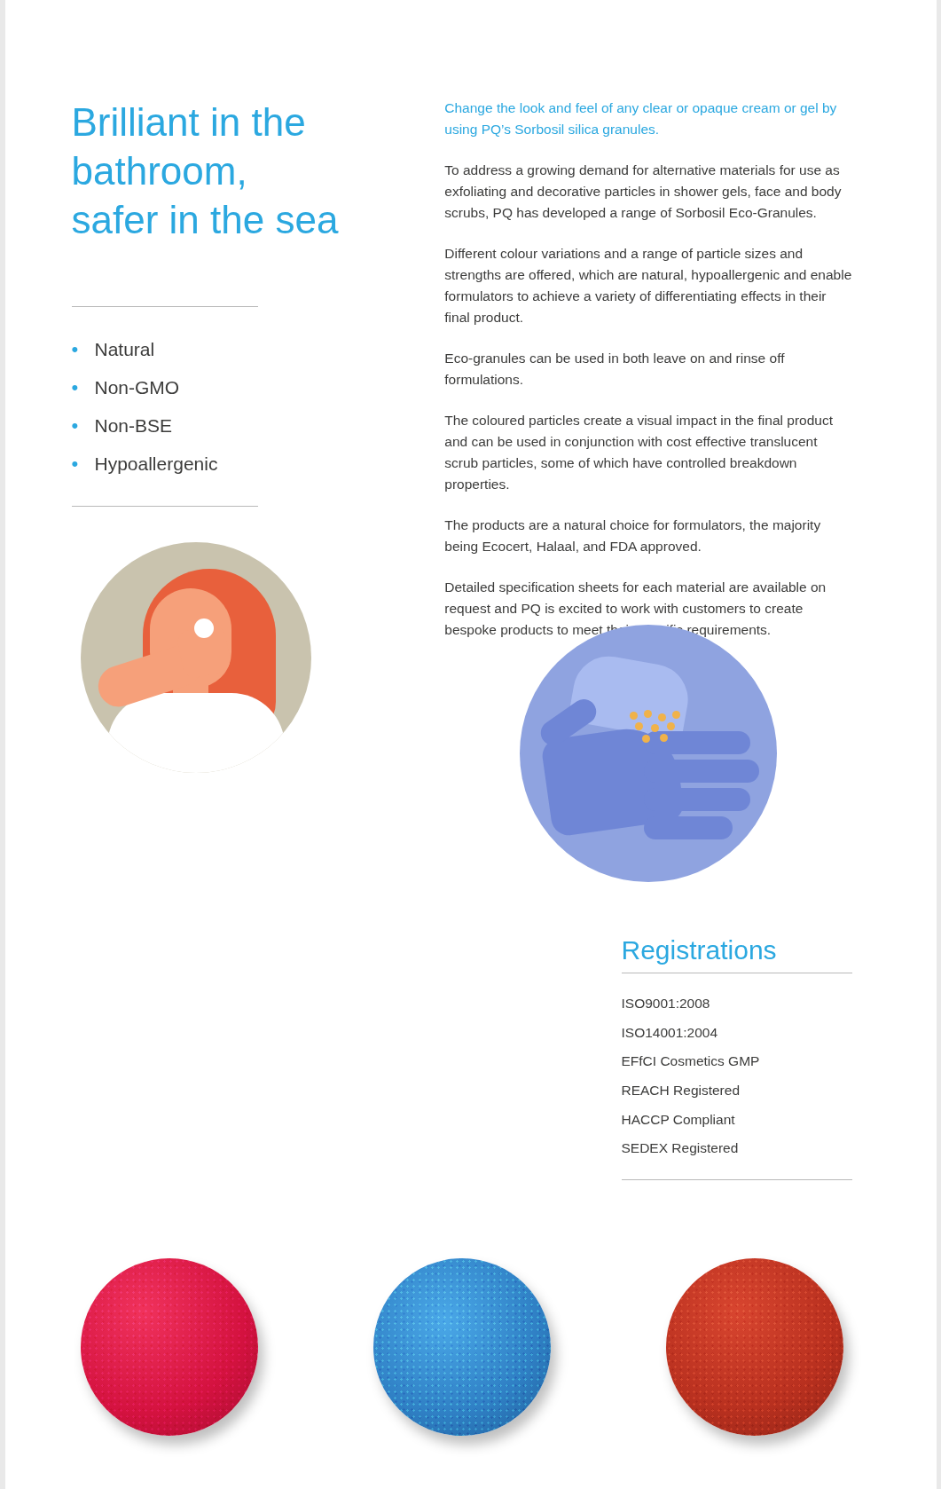Brilliant in the
bathroom,
safer in the sea
Natural
Non-GMO
Non-BSE
Hypoallergenic
Change the look and feel of any clear or opaque cream or gel by using PQ’s Sorbosil silica granules.
To address a growing demand for alternative materials for use as exfoliating and decorative particles in shower gels, face and body scrubs, PQ has developed a range of Sorbosil Eco-Granules.
Different colour variations and a range of particle sizes and strengths are offered, which are natural, hypoallergenic and enable formulators to achieve a variety of differentiating effects in their final product.
Eco-granules can be used in both leave on and rinse off formulations.
The coloured particles create a visual impact in the final product and can be used in conjunction with cost effective translucent scrub particles, some of which have controlled breakdown properties.
The products are a natural choice for formulators, the majority being Ecocert, Halaal, and FDA approved.
Detailed specification sheets for each material are available on request and PQ is excited to work with customers to create bespoke products to meet their specific requirements.
Registrations
ISO9001:2008
ISO14001:2004
EFfCI Cosmetics GMP
REACH Registered
HACCP Compliant
SEDEX Registered